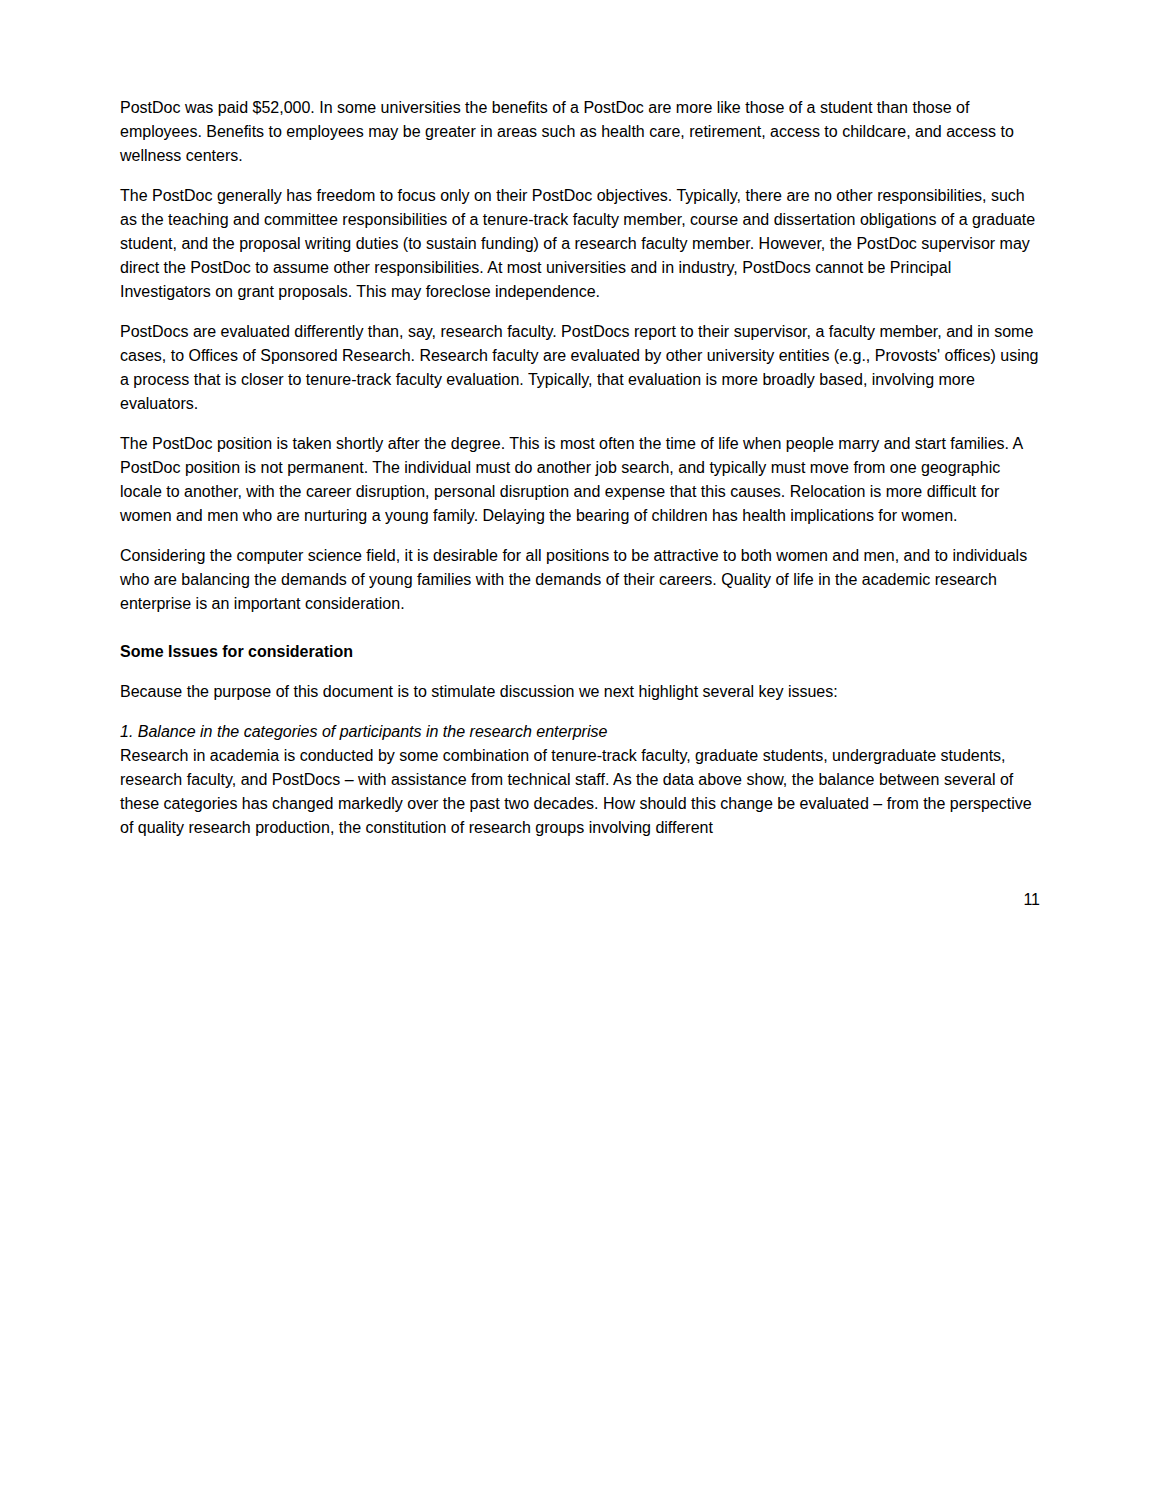PostDoc was paid $52,000. In some universities the benefits of a PostDoc are more like those of a student than those of employees. Benefits to employees may be greater in areas such as health care, retirement, access to childcare, and access to wellness centers.
The PostDoc generally has freedom to focus only on their PostDoc objectives. Typically, there are no other responsibilities, such as the teaching and committee responsibilities of a tenure-track faculty member, course and dissertation obligations of a graduate student, and the proposal writing duties (to sustain funding) of a research faculty member. However, the PostDoc supervisor may direct the PostDoc to assume other responsibilities. At most universities and in industry, PostDocs cannot be Principal Investigators on grant proposals. This may foreclose independence.
PostDocs are evaluated differently than, say, research faculty. PostDocs report to their supervisor, a faculty member, and in some cases, to Offices of Sponsored Research. Research faculty are evaluated by other university entities (e.g., Provosts' offices) using a process that is closer to tenure-track faculty evaluation. Typically, that evaluation is more broadly based, involving more evaluators.
The PostDoc position is taken shortly after the degree. This is most often the time of life when people marry and start families. A PostDoc position is not permanent. The individual must do another job search, and typically must move from one geographic locale to another, with the career disruption, personal disruption and expense that this causes. Relocation is more difficult for women and men who are nurturing a young family. Delaying the bearing of children has health implications for women.
Considering the computer science field, it is desirable for all positions to be attractive to both women and men, and to individuals who are balancing the demands of young families with the demands of their careers. Quality of life in the academic research enterprise is an important consideration.
Some Issues for consideration
Because the purpose of this document is to stimulate discussion we next highlight several key issues:
1. Balance in the categories of participants in the research enterprise
Research in academia is conducted by some combination of tenure-track faculty, graduate students, undergraduate students, research faculty, and PostDocs – with assistance from technical staff. As the data above show, the balance between several of these categories has changed markedly over the past two decades. How should this change be evaluated – from the perspective of quality research production, the constitution of research groups involving different
11